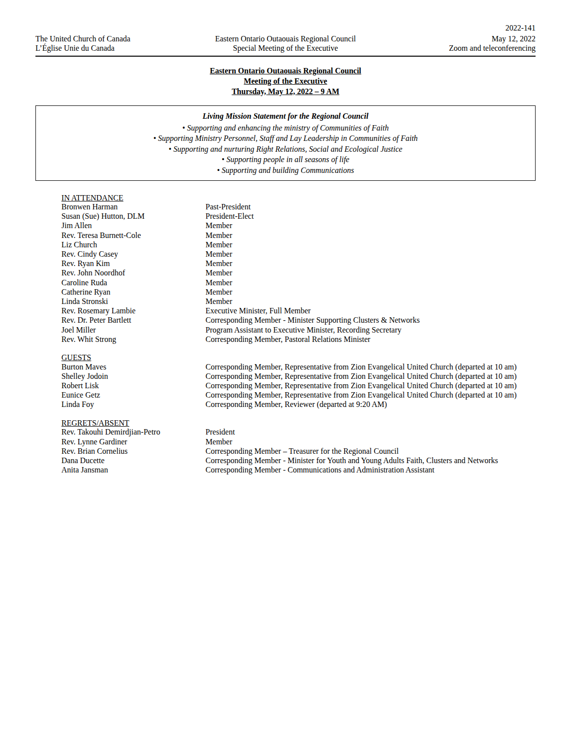2022-141
| The United Church of Canada L’Église Unie du Canada | Eastern Ontario Outaouais Regional Council Special Meeting of the Executive | May 12, 2022 Zoom and teleconferencing |
Eastern Ontario Outaouais Regional Council
Meeting of the Executive
Thursday, May 12, 2022 – 9 AM
Living Mission Statement for the Regional Council • Supporting and enhancing the ministry of Communities of Faith
• Supporting Ministry Personnel, Staff and Lay Leadership in Communities of Faith
• Supporting and nurturing Right Relations, Social and Ecological Justice
• Supporting people in all seasons of life
• Supporting and building Communications
IN ATTENDANCE
| Bronwen Harman | Past-President |
| Susan (Sue) Hutton, DLM | President-Elect |
| Jim Allen | Member |
| Rev. Teresa Burnett-Cole | Member |
| Liz Church | Member |
| Rev. Cindy Casey | Member |
| Rev. Ryan Kim | Member |
| Rev. John Noordhof | Member |
| Caroline Ruda | Member |
| Catherine Ryan | Member |
| Linda Stronski | Member |
| Rev. Rosemary Lambie | Executive Minister, Full Member |
| Rev. Dr. Peter Bartlett | Corresponding Member - Minister Supporting Clusters & Networks |
| Joel Miller | Program Assistant to Executive Minister, Recording Secretary |
| Rev. Whit Strong | Corresponding Member, Pastoral Relations Minister |
GUESTS
| Burton Maves | Corresponding Member, Representative from Zion Evangelical United Church (departed at 10 am) |
| Shelley Jodoin | Corresponding Member, Representative from Zion Evangelical United Church (departed at 10 am) |
| Robert Lisk | Corresponding Member, Representative from Zion Evangelical United Church (departed at 10 am) |
| Eunice Getz | Corresponding Member, Representative from Zion Evangelical United Church (departed at 10 am) |
| Linda Foy | Corresponding Member, Reviewer (departed at 9:20 AM) |
REGRETS/ABSENT
| Rev. Takouhi Demirdjian-Petro | President |
| Rev. Lynne Gardiner | Member |
| Rev. Brian Cornelius | Corresponding Member – Treasurer for the Regional Council |
| Dana Ducette | Corresponding Member - Minister for Youth and Young Adults Faith, Clusters and Networks |
| Anita Jansman | Corresponding Member - Communications and Administration Assistant |